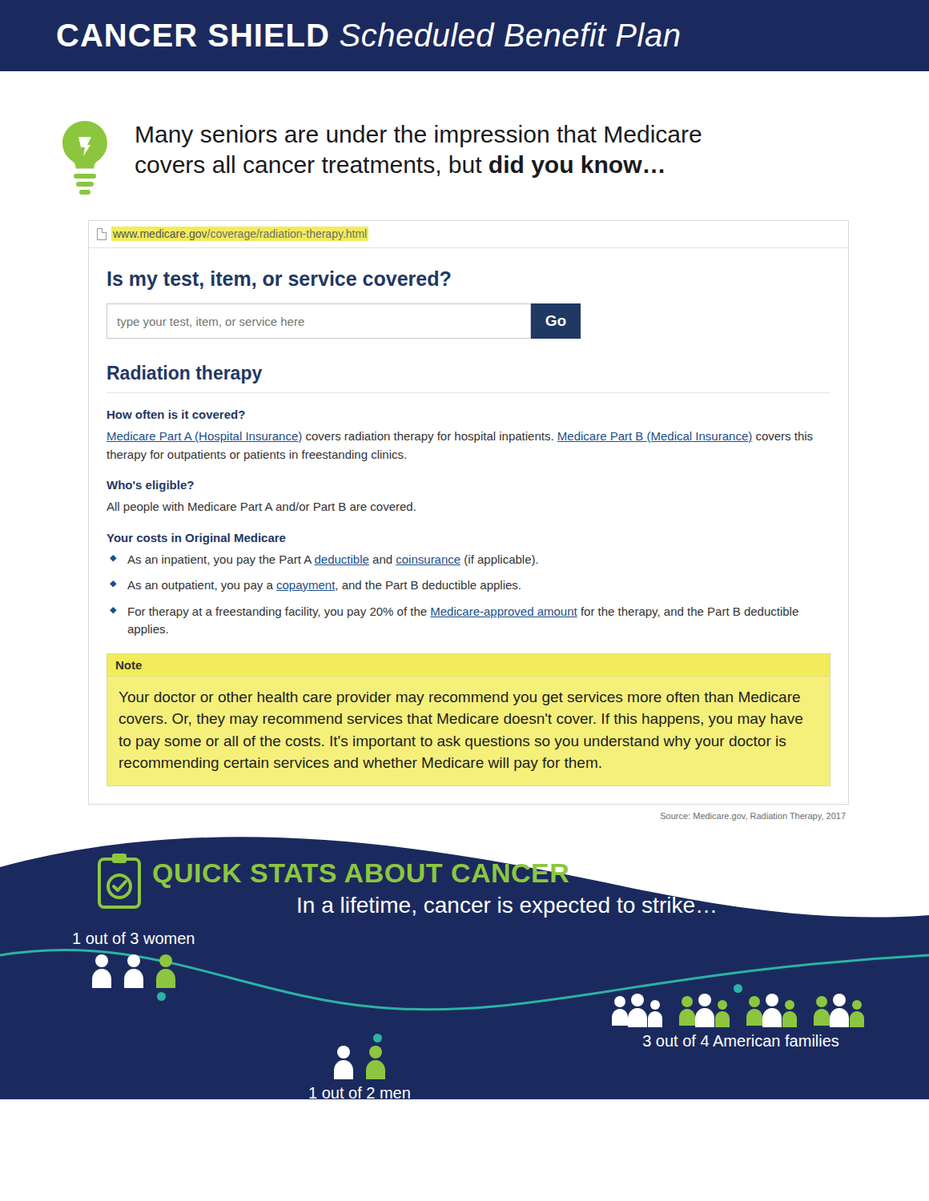CANCER SHIELD Scheduled Benefit Plan
Many seniors are under the impression that Medicare covers all cancer treatments, but did you know…
www.medicare.gov/coverage/radiation-therapy.html
Is my test, item, or service covered?
Go
Radiation therapy
How often is it covered?
Medicare Part A (Hospital Insurance) covers radiation therapy for hospital inpatients. Medicare Part B (Medical Insurance) covers this therapy for outpatients or patients in freestanding clinics.
Who's eligible?
All people with Medicare Part A and/or Part B are covered.
Your costs in Original Medicare
As an inpatient, you pay the Part A deductible and coinsurance (if applicable).
As an outpatient, you pay a copayment, and the Part B deductible applies.
For therapy at a freestanding facility, you pay 20% of the Medicare-approved amount for the therapy, and the Part B deductible applies.
Note
Your doctor or other health care provider may recommend you get services more often than Medicare covers. Or, they may recommend services that Medicare doesn't cover. If this happens, you may have to pay some or all of the costs. It's important to ask questions so you understand why your doctor is recommending certain services and whether Medicare will pay for them.
Source: Medicare.gov, Radiation Therapy, 2017
QUICK STATS ABOUT CANCER
In a lifetime, cancer is expected to strike…
1 out of 3 women
1 out of 2 men
3 out of 4 American families